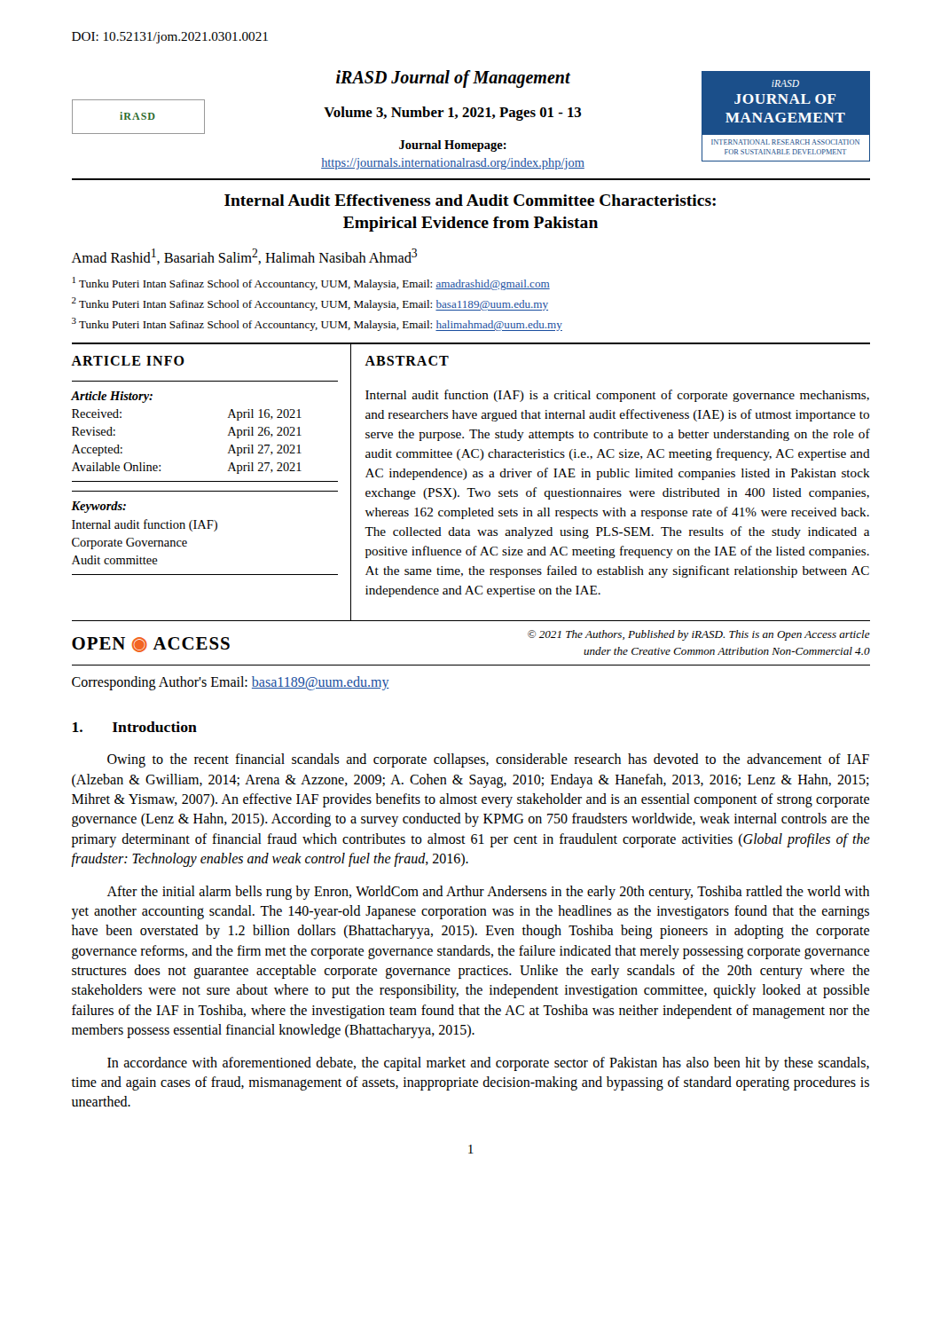DOI: 10.52131/jom.2021.0301.0021
iRASD
iRASD Journal of Management
Volume 3, Number 1, 2021, Pages 01 - 13
Journal Homepage:
https://journals.internationalrasd.org/index.php/jom
iRASD
JOURNAL OF MANAGEMENT
INTERNATIONAL RESEARCH ASSOCIATION FOR SUSTAINABLE DEVELOPMENT
Internal Audit Effectiveness and Audit Committee Characteristics:
Empirical Evidence from Pakistan
Amad Rashid1, Basariah Salim2, Halimah Nasibah Ahmad3
1 Tunku Puteri Intan Safinaz School of Accountancy, UUM, Malaysia, Email: amadrashid@gmail.com
2 Tunku Puteri Intan Safinaz School of Accountancy, UUM, Malaysia, Email: basa1189@uum.edu.my
3 Tunku Puteri Intan Safinaz School of Accountancy, UUM, Malaysia, Email: halimahmad@uum.edu.my
ARTICLE INFO
Article History:
Received: April 16, 2021
Revised: April 26, 2021
Accepted: April 27, 2021
Available Online: April 27, 2021
Keywords:
Internal audit function (IAF)
Corporate Governance
Audit committee
ABSTRACT
Internal audit function (IAF) is a critical component of corporate governance mechanisms, and researchers have argued that internal audit effectiveness (IAE) is of utmost importance to serve the purpose. The study attempts to contribute to a better understanding on the role of audit committee (AC) characteristics (i.e., AC size, AC meeting frequency, AC expertise and AC independence) as a driver of IAE in public limited companies listed in Pakistan stock exchange (PSX). Two sets of questionnaires were distributed in 400 listed companies, whereas 162 completed sets in all respects with a response rate of 41% were received back. The collected data was analyzed using PLS-SEM. The results of the study indicated a positive influence of AC size and AC meeting frequency on the IAE of the listed companies. At the same time, the responses failed to establish any significant relationship between AC independence and AC expertise on the IAE.
OPEN ◉ ACCESS
© 2021 The Authors, Published by iRASD. This is an Open Access article
under the Creative Common Attribution Non-Commercial 4.0
Corresponding Author's Email: basa1189@uum.edu.my
1. Introduction
Owing to the recent financial scandals and corporate collapses, considerable research has devoted to the advancement of IAF (Alzeban & Gwilliam, 2014; Arena & Azzone, 2009; A. Cohen & Sayag, 2010; Endaya & Hanefah, 2013, 2016; Lenz & Hahn, 2015; Mihret & Yismaw, 2007). An effective IAF provides benefits to almost every stakeholder and is an essential component of strong corporate governance (Lenz & Hahn, 2015). According to a survey conducted by KPMG on 750 fraudsters worldwide, weak internal controls are the primary determinant of financial fraud which contributes to almost 61 per cent in fraudulent corporate activities (Global profiles of the fraudster: Technology enables and weak control fuel the fraud, 2016).
After the initial alarm bells rung by Enron, WorldCom and Arthur Andersens in the early 20th century, Toshiba rattled the world with yet another accounting scandal. The 140-year-old Japanese corporation was in the headlines as the investigators found that the earnings have been overstated by 1.2 billion dollars (Bhattacharyya, 2015). Even though Toshiba being pioneers in adopting the corporate governance reforms, and the firm met the corporate governance standards, the failure indicated that merely possessing corporate governance structures does not guarantee acceptable corporate governance practices. Unlike the early scandals of the 20th century where the stakeholders were not sure about where to put the responsibility, the independent investigation committee, quickly looked at possible failures of the IAF in Toshiba, where the investigation team found that the AC at Toshiba was neither independent of management nor the members possess essential financial knowledge (Bhattacharyya, 2015).
In accordance with aforementioned debate, the capital market and corporate sector of Pakistan has also been hit by these scandals, time and again cases of fraud, mismanagement of assets, inappropriate decision-making and bypassing of standard operating procedures is unearthed.
1